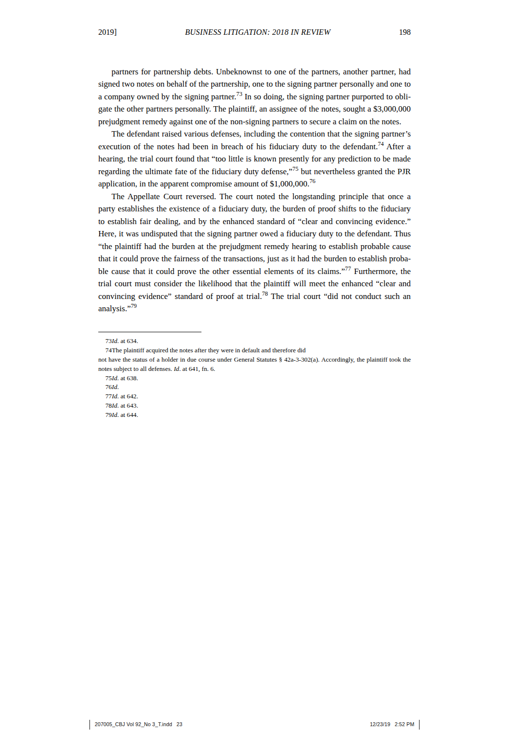2019]
BUSINESS LITIGATION: 2018 IN REVIEW
198
partners for partnership debts. Unbeknownst to one of the partners, another partner, had signed two notes on behalf of the partnership, one to the signing partner personally and one to a company owned by the signing partner.73 In so doing, the signing partner purported to obligate the other partners personally. The plaintiff, an assignee of the notes, sought a $3,000,000 prejudgment remedy against one of the non-signing partners to secure a claim on the notes.
The defendant raised various defenses, including the contention that the signing partner’s execution of the notes had been in breach of his fiduciary duty to the defendant.74 After a hearing, the trial court found that “too little is known presently for any prediction to be made regarding the ultimate fate of the fiduciary duty defense,”75 but nevertheless granted the PJR application, in the apparent compromise amount of $1,000,000.76
The Appellate Court reversed. The court noted the longstanding principle that once a party establishes the existence of a fiduciary duty, the burden of proof shifts to the fiduciary to establish fair dealing, and by the enhanced standard of “clear and convincing evidence.” Here, it was undisputed that the signing partner owed a fiduciary duty to the defendant. Thus “the plaintiff had the burden at the prejudgment remedy hearing to establish probable cause that it could prove the fairness of the transactions, just as it had the burden to establish probable cause that it could prove the other essential elements of its claims.”77 Furthermore, the trial court must consider the likelihood that the plaintiff will meet the enhanced “clear and convincing evidence” standard of proof at trial.78 The trial court “did not conduct such an analysis.”79
73
Id. at 634.
74
The plaintiff acquired the notes after they were in default and therefore did
not have the status of a holder in due course under General Statutes § 42a-3-302(a). Accordingly, the plaintiff took the notes subject to all defenses. Id. at 641, fn. 6.
75
Id. at 638.
76
Id.
77
Id. at 642.
78
Id. at 643.
79
Id. at 644.
207005_CBJ Vol 92_No 3_T.indd 23
12/23/19 2:52 PM